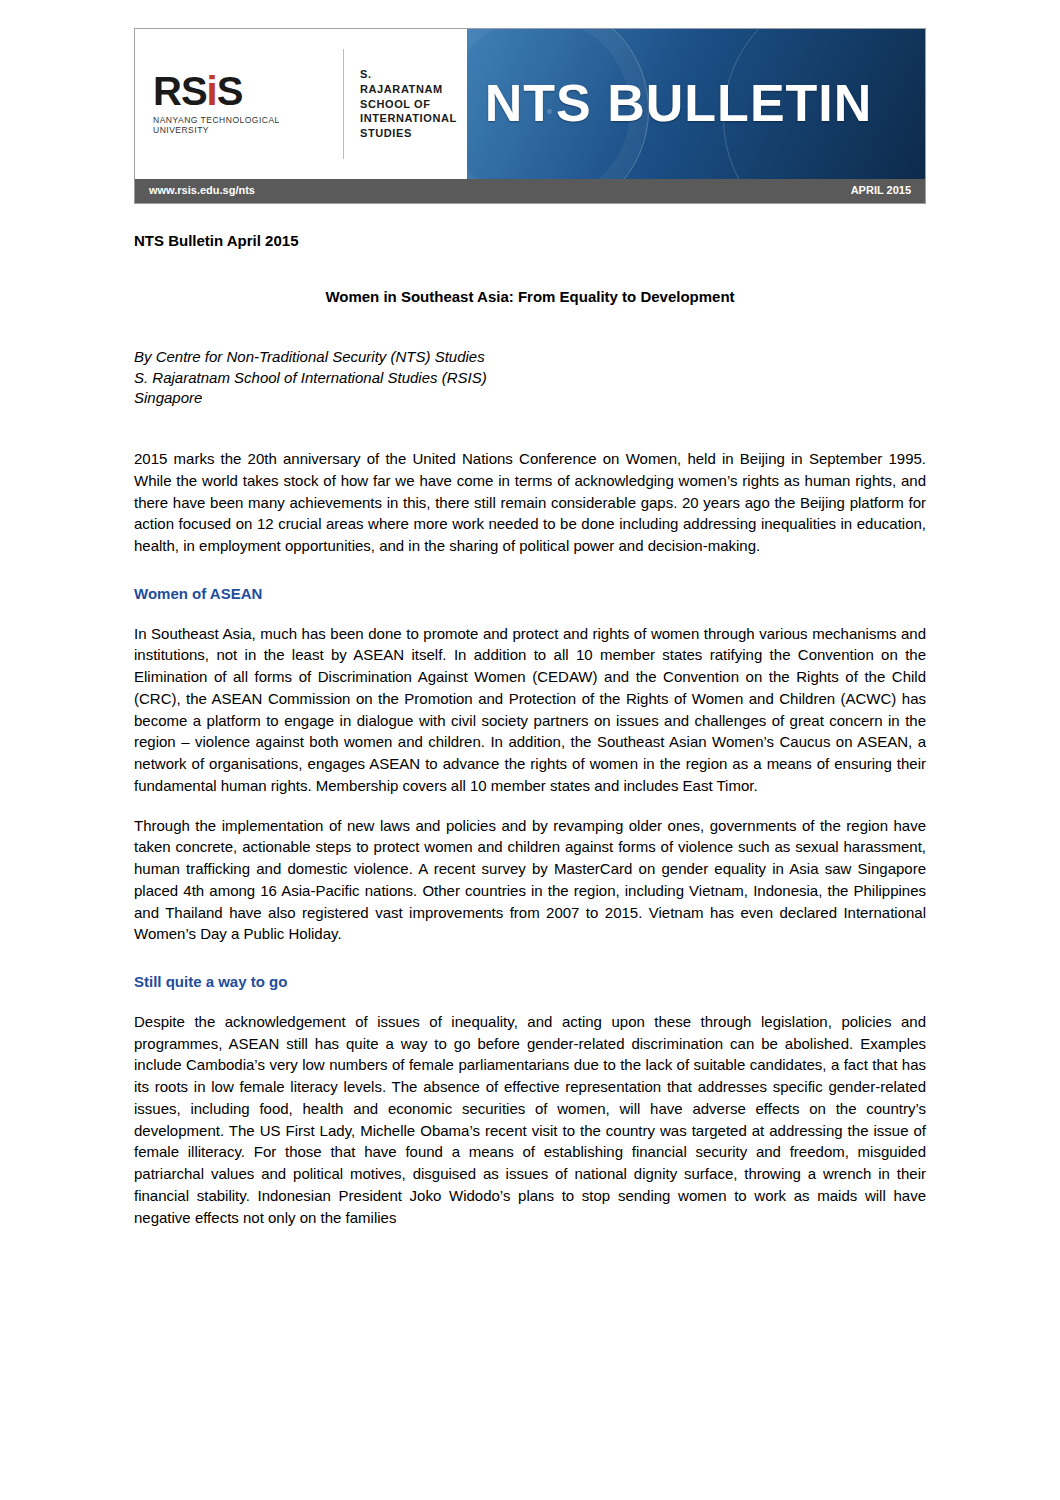RS iS
Nanyang Technological University
S. Rajaratnam School of International Studies
NTS BULLETIN
www.rsis.edu.sg/nts APRIL 2015
NTS Bulletin April 2015
Women in Southeast Asia: From Equality to Development
By Centre for Non-Traditional Security (NTS) Studies
S. Rajaratnam School of International Studies (RSIS)
Singapore
2015 marks the 20th anniversary of the United Nations Conference on Women, held in Beijing in September 1995. While the world takes stock of how far we have come in terms of acknowledging women’s rights as human rights, and there have been many achievements in this, there still remain considerable gaps. 20 years ago the Beijing platform for action focused on 12 crucial areas where more work needed to be done including addressing inequalities in education, health, in employment opportunities, and in the sharing of political power and decision-making.
Women of ASEAN
In Southeast Asia, much has been done to promote and protect and rights of women through various mechanisms and institutions, not in the least by ASEAN itself. In addition to all 10 member states ratifying the Convention on the Elimination of all forms of Discrimination Against Women (CEDAW) and the Convention on the Rights of the Child (CRC), the ASEAN Commission on the Promotion and Protection of the Rights of Women and Children (ACWC) has become a platform to engage in dialogue with civil society partners on issues and challenges of great concern in the region – violence against both women and children. In addition, the Southeast Asian Women’s Caucus on ASEAN, a network of organisations, engages ASEAN to advance the rights of women in the region as a means of ensuring their fundamental human rights. Membership covers all 10 member states and includes East Timor.
Through the implementation of new laws and policies and by revamping older ones, governments of the region have taken concrete, actionable steps to protect women and children against forms of violence such as sexual harassment, human trafficking and domestic violence. A recent survey by MasterCard on gender equality in Asia saw Singapore placed 4th among 16 Asia-Pacific nations. Other countries in the region, including Vietnam, Indonesia, the Philippines and Thailand have also registered vast improvements from 2007 to 2015. Vietnam has even declared International Women’s Day a Public Holiday.
Still quite a way to go
Despite the acknowledgement of issues of inequality, and acting upon these through legislation, policies and programmes, ASEAN still has quite a way to go before gender-related discrimination can be abolished. Examples include Cambodia’s very low numbers of female parliamentarians due to the lack of suitable candidates, a fact that has its roots in low female literacy levels. The absence of effective representation that addresses specific gender-related issues, including food, health and economic securities of women, will have adverse effects on the country’s development. The US First Lady, Michelle Obama’s recent visit to the country was targeted at addressing the issue of female illiteracy. For those that have found a means of establishing financial security and freedom, misguided patriarchal values and political motives, disguised as issues of national dignity surface, throwing a wrench in their financial stability. Indonesian President Joko Widodo’s plans to stop sending women to work as maids will have negative effects not only on the families